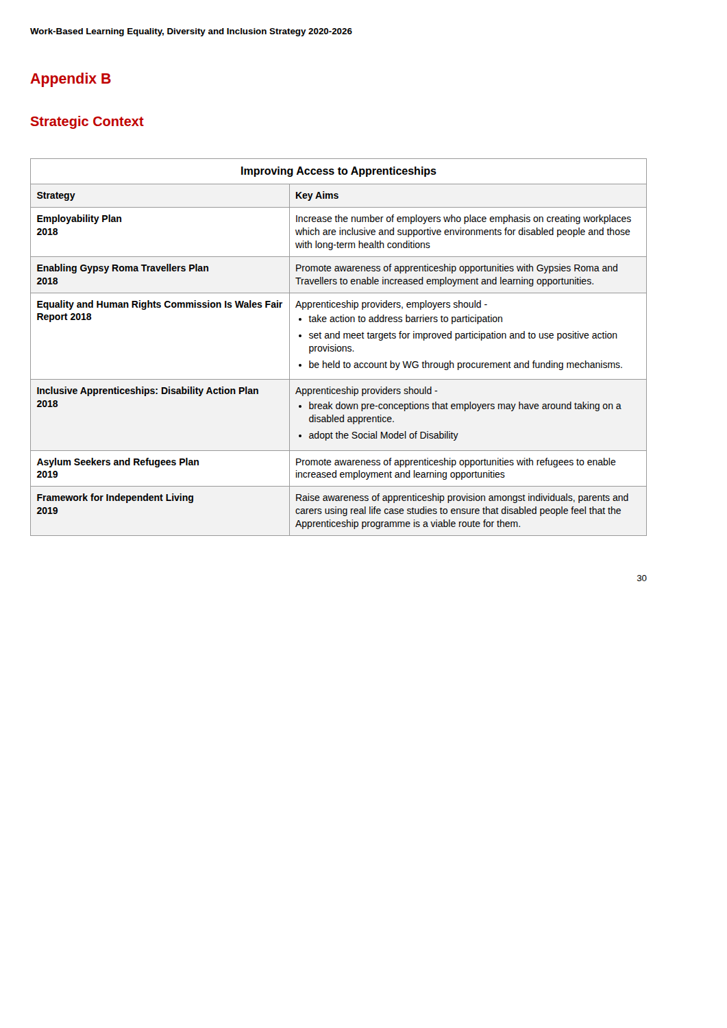Work-Based Learning Equality, Diversity and Inclusion Strategy 2020-2026
Appendix B
Strategic Context
Improving Access to Apprenticeships
| Strategy | Key Aims |
| --- | --- |
| Employability Plan 2018 | Increase the number of employers who place emphasis on creating workplaces which are inclusive and supportive environments for disabled people and those with long-term health conditions |
| Enabling Gypsy Roma Travellers Plan 2018 | Promote awareness of apprenticeship opportunities with Gypsies Roma and Travellers to enable increased employment and learning opportunities. |
| Equality and Human Rights Commission Is Wales Fair Report 2018 | Apprenticeship providers, employers should - take action to address barriers to participation set and meet targets for improved participation and to use positive action provisions. be held to account by WG through procurement and funding mechanisms. |
| Inclusive Apprenticeships: Disability Action Plan 2018 | Apprenticeship providers should - break down pre-conceptions that employers may have around taking on a disabled apprentice. adopt the Social Model of Disability |
| Asylum Seekers and Refugees Plan 2019 | Promote awareness of apprenticeship opportunities with refugees to enable increased employment and learning opportunities |
| Framework for Independent Living 2019 | Raise awareness of apprenticeship provision amongst individuals, parents and carers using real life case studies to ensure that disabled people feel that the Apprenticeship programme is a viable route for them. |
30